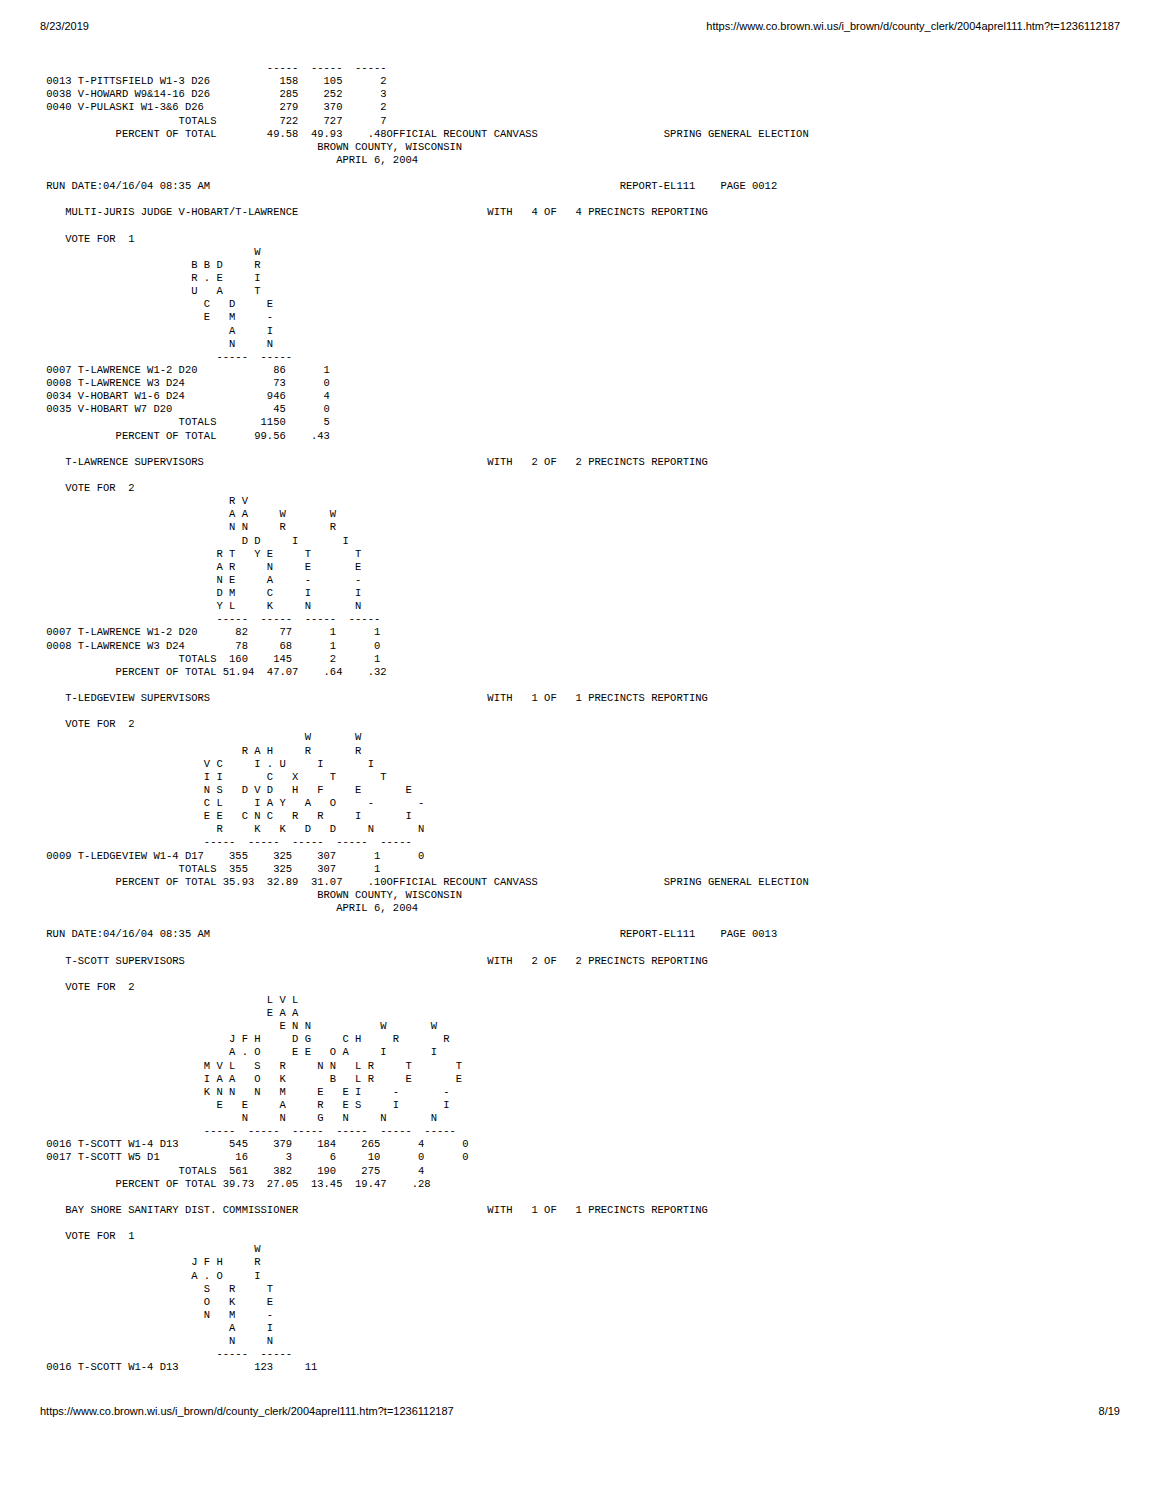8/23/2019 https://www.co.brown.wi.us/i_brown/d/county_clerk/2004aprel111.htm?t=1236112187
                                    -----  -----  -----
 0013 T-PITTSFIELD W1-3 D26           158    105      2
 0038 V-HOWARD W9&14-16 D26           285    252      3
 0040 V-PULASKI W1-3&6 D26            279    370      2
                      TOTALS          722    727      7
            PERCENT OF TOTAL        49.58  49.93    .48OFFICIAL RECOUNT CANVASS                    SPRING GENERAL ELECTION
                                            BROWN COUNTY, WISCONSIN
                                               APRIL 6, 2004

 RUN DATE:04/16/04 08:35 AM                                                                 REPORT-EL111    PAGE 0012

    MULTI-JURIS JUDGE V-HOBART/T-LAWRENCE                              WITH   4 OF   4 PRECINCTS REPORTING

    VOTE FOR  1
                                  W
                        B B D     R
                        R . E     I
                        U   A     T
                          C   D     E
                          E   M     -
                              A     I
                              N     N
                            -----  -----
 0007 T-LAWRENCE W1-2 D20            86      1
 0008 T-LAWRENCE W3 D24              73      0
 0034 V-HOBART W1-6 D24             946      4
 0035 V-HOBART W7 D20                45      0
                      TOTALS       1150      5
            PERCENT OF TOTAL      99.56    .43

    T-LAWRENCE SUPERVISORS                                             WITH   2 OF   2 PRECINCTS REPORTING

    VOTE FOR  2
                              R V
                              A A     W       W
                              N N     R       R
                                D D     I       I
                            R T   Y E     T       T
                            A R     N     E       E
                            N E     A     -       -
                            D M     C     I       I
                            Y L     K     N       N
                            -----  -----  -----  -----
 0007 T-LAWRENCE W1-2 D20      82     77      1      1
 0008 T-LAWRENCE W3 D24        78     68      1      0
                      TOTALS  160    145      2      1
            PERCENT OF TOTAL 51.94  47.07    .64    .32

    T-LEDGEVIEW SUPERVISORS                                            WITH   1 OF   1 PRECINCTS REPORTING

    VOTE FOR  2
                                          W       W
                                R A H     R       R
                          V C     I . U     I       I
                          I I       C   X     T       T
                          N S   D V D   H   F     E       E
                          C L     I A Y   A   O     -       -
                          E E   C N C   R   R     I       I
                            R     K   K   D   D     N       N
                          -----  -----  -----  -----  -----
 0009 T-LEDGEVIEW W1-4 D17    355    325    307      1      0
                      TOTALS  355    325    307      1
            PERCENT OF TOTAL 35.93  32.89  31.07    .10OFFICIAL RECOUNT CANVASS                    SPRING GENERAL ELECTION
                                            BROWN COUNTY, WISCONSIN
                                               APRIL 6, 2004

 RUN DATE:04/16/04 08:35 AM                                                                 REPORT-EL111    PAGE 0013

    T-SCOTT SUPERVISORS                                                WITH   2 OF   2 PRECINCTS REPORTING

    VOTE FOR  2
                                    L V L
                                    E A A
                                      E N N           W       W
                              J F H     D G     C H     R       R
                              A . O     E E   O A     I       I
                          M V L   S   R     N N   L R     T       T
                          I A A   O   K       B   L R     E       E
                          K N N   N   M     E   E I     -       -
                            E   E     A     R   E S     I       I
                                N     N     G   N     N       N
                          -----  -----  -----  -----  -----  -----
 0016 T-SCOTT W1-4 D13        545    379    184    265      4      0
 0017 T-SCOTT W5 D1            16      3      6     10      0      0
                      TOTALS  561    382    190    275      4
            PERCENT OF TOTAL 39.73  27.05  13.45  19.47    .28

    BAY SHORE SANITARY DIST. COMMISSIONER                              WITH   1 OF   1 PRECINCTS REPORTING

    VOTE FOR  1
                                  W
                        J F H     R
                        A . O     I
                          S   R     T
                          O   K     E
                          N   M     -
                              A     I
                              N     N
                            -----  -----
 0016 T-SCOTT W1-4 D13            123     11
https://www.co.brown.wi.us/i_brown/d/county_clerk/2004aprel111.htm?t=1236112187 8/19